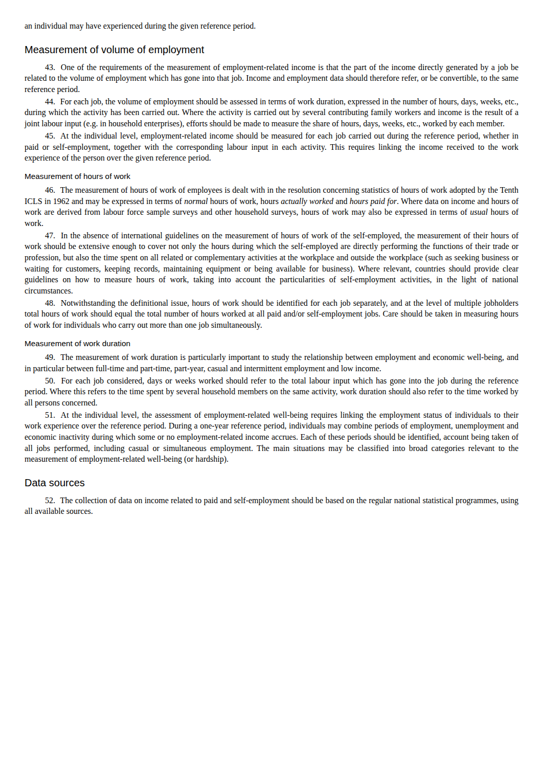an individual may have experienced during the given reference period.
Measurement of volume of employment
43. One of the requirements of the measurement of employment-related income is that the part of the income directly generated by a job be related to the volume of employment which has gone into that job. Income and employment data should therefore refer, or be convertible, to the same reference period.
44. For each job, the volume of employment should be assessed in terms of work duration, expressed in the number of hours, days, weeks, etc., during which the activity has been carried out. Where the activity is carried out by several contributing family workers and income is the result of a joint labour input (e.g. in household enterprises), efforts should be made to measure the share of hours, days, weeks, etc., worked by each member.
45. At the individual level, employment-related income should be measured for each job carried out during the reference period, whether in paid or self-employment, together with the corresponding labour input in each activity. This requires linking the income received to the work experience of the person over the given reference period.
Measurement of hours of work
46. The measurement of hours of work of employees is dealt with in the resolution concerning statistics of hours of work adopted by the Tenth ICLS in 1962 and may be expressed in terms of normal hours of work, hours actually worked and hours paid for. Where data on income and hours of work are derived from labour force sample surveys and other household surveys, hours of work may also be expressed in terms of usual hours of work.
47. In the absence of international guidelines on the measurement of hours of work of the self-employed, the measurement of their hours of work should be extensive enough to cover not only the hours during which the self-employed are directly performing the functions of their trade or profession, but also the time spent on all related or complementary activities at the workplace and outside the workplace (such as seeking business or waiting for customers, keeping records, maintaining equipment or being available for business). Where relevant, countries should provide clear guidelines on how to measure hours of work, taking into account the particularities of self-employment activities, in the light of national circumstances.
48. Notwithstanding the definitional issue, hours of work should be identified for each job separately, and at the level of multiple jobholders total hours of work should equal the total number of hours worked at all paid and/or self-employment jobs. Care should be taken in measuring hours of work for individuals who carry out more than one job simultaneously.
Measurement of work duration
49. The measurement of work duration is particularly important to study the relationship between employment and economic well-being, and in particular between full-time and part-time, part-year, casual and intermittent employment and low income.
50. For each job considered, days or weeks worked should refer to the total labour input which has gone into the job during the reference period. Where this refers to the time spent by several household members on the same activity, work duration should also refer to the time worked by all persons concerned.
51. At the individual level, the assessment of employment-related well-being requires linking the employment status of individuals to their work experience over the reference period. During a one-year reference period, individuals may combine periods of employment, unemployment and economic inactivity during which some or no employment-related income accrues. Each of these periods should be identified, account being taken of all jobs performed, including casual or simultaneous employment. The main situations may be classified into broad categories relevant to the measurement of employment-related well-being (or hardship).
Data sources
52. The collection of data on income related to paid and self-employment should be based on the regular national statistical programmes, using all available sources.